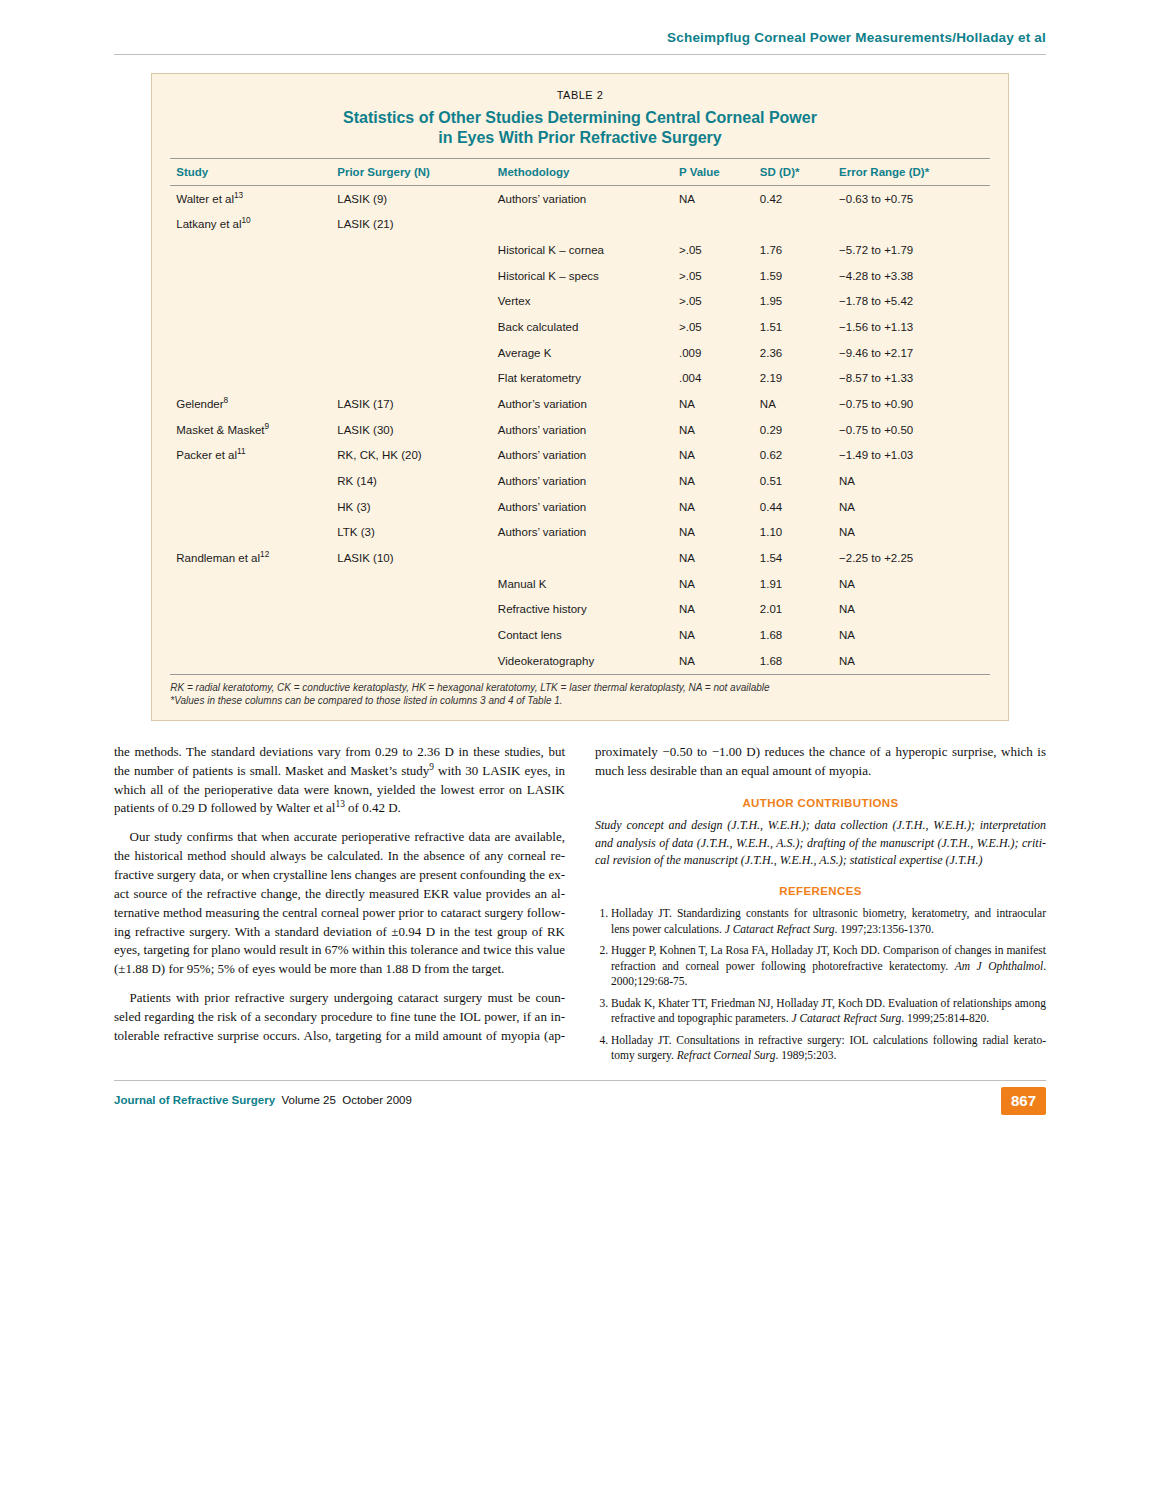Scheimpflug Corneal Power Measurements/Holladay et al
TABLE 2
Statistics of Other Studies Determining Central Corneal Power
in Eyes With Prior Refractive Surgery
| Study | Prior Surgery (N) | Methodology | P Value | SD (D)* | Error Range (D)* |
| --- | --- | --- | --- | --- | --- |
| Walter et al 13 | LASIK (9) | Authors’ variation | NA | 0.42 | −0.63 to +0.75 |
| Latkany et al 10 | LASIK (21) | | | | |
| | | Historical K – cornea | >.05 | 1.76 | −5.72 to +1.79 |
| | | Historical K – specs | >.05 | 1.59 | −4.28 to +3.38 |
| | | Vertex | >.05 | 1.95 | −1.78 to +5.42 |
| | | Back calculated | >.05 | 1.51 | −1.56 to +1.13 |
| | | Average K | .009 | 2.36 | −9.46 to +2.17 |
| | | Flat keratometry | .004 | 2.19 | −8.57 to +1.33 |
| Gelender 8 | LASIK (17) | Author’s variation | NA | NA | −0.75 to +0.90 |
| Masket & Masket 9 | LASIK (30) | Authors’ variation | NA | 0.29 | −0.75 to +0.50 |
| Packer et al 11 | RK, CK, HK (20) | Authors’ variation | NA | 0.62 | −1.49 to +1.03 |
| | RK (14) | Authors’ variation | NA | 0.51 | NA |
| | HK (3) | Authors’ variation | NA | 0.44 | NA |
| | LTK (3) | Authors’ variation | NA | 1.10 | NA |
| Randleman et al 12 | LASIK (10) | | NA | 1.54 | −2.25 to +2.25 |
| | | Manual K | NA | 1.91 | NA |
| | | Refractive history | NA | 2.01 | NA |
| | | Contact lens | NA | 1.68 | NA |
| | | Videokeratography | NA | 1.68 | NA |
RK = radial keratotomy, CK = conductive keratoplasty, HK = hexagonal keratotomy, LTK = laser thermal keratoplasty, NA = not available
*Values in these columns can be compared to those listed in columns 3 and 4 of Table 1.
the methods. The standard deviations vary from 0.29 to 2.36 D in these studies, but the number of patients is small. Masket and Masket’s study9 with 30 LASIK eyes, in which all of the perioperative data were known, yielded the lowest error on LASIK patients of 0.29 D followed by Walter et al13 of 0.42 D.
Our study confirms that when accurate perioperative refractive data are available, the historical method should always be calculated. In the absence of any corneal refractive surgery data, or when crystalline lens changes are present confounding the exact source of the refractive change, the directly measured EKR value provides an alternative method measuring the central corneal power prior to cataract surgery following refractive surgery. With a standard deviation of ±0.94 D in the test group of RK eyes, targeting for plano would result in 67% within this tolerance and twice this value (±1.88 D) for 95%; 5% of eyes would be more than 1.88 D from the target.
Patients with prior refractive surgery undergoing cataract surgery must be counseled regarding the risk of a secondary procedure to fine tune the IOL power, if an intolerable refractive surprise occurs. Also, targeting for a mild amount of myopia (approximately −0.50 to −1.00 D) reduces the chance of a hyperopic surprise, which is much less desirable than an equal amount of myopia.
AUTHOR CONTRIBUTIONS
Study concept and design (J.T.H., W.E.H.); data collection (J.T.H., W.E.H.); interpretation and analysis of data (J.T.H., W.E.H., A.S.); drafting of the manuscript (J.T.H., W.E.H.); critical revision of the manuscript (J.T.H., W.E.H., A.S.); statistical expertise (J.T.H.)
REFERENCES
Holladay JT. Standardizing constants for ultrasonic biometry, keratometry, and intraocular lens power calculations. J Cataract Refract Surg. 1997;23:1356-1370.
Hugger P, Kohnen T, La Rosa FA, Holladay JT, Koch DD. Comparison of changes in manifest refraction and corneal power following photorefractive keratectomy. Am J Ophthalmol. 2000;129:68-75.
Budak K, Khater TT, Friedman NJ, Holladay JT, Koch DD. Evaluation of relationships among refractive and topographic parameters. J Cataract Refract Surg. 1999;25:814-820.
Holladay JT. Consultations in refractive surgery: IOL calculations following radial keratotomy surgery. Refract Corneal Surg. 1989;5:203.
Journal of Refractive Surgery Volume 25 October 2009
867